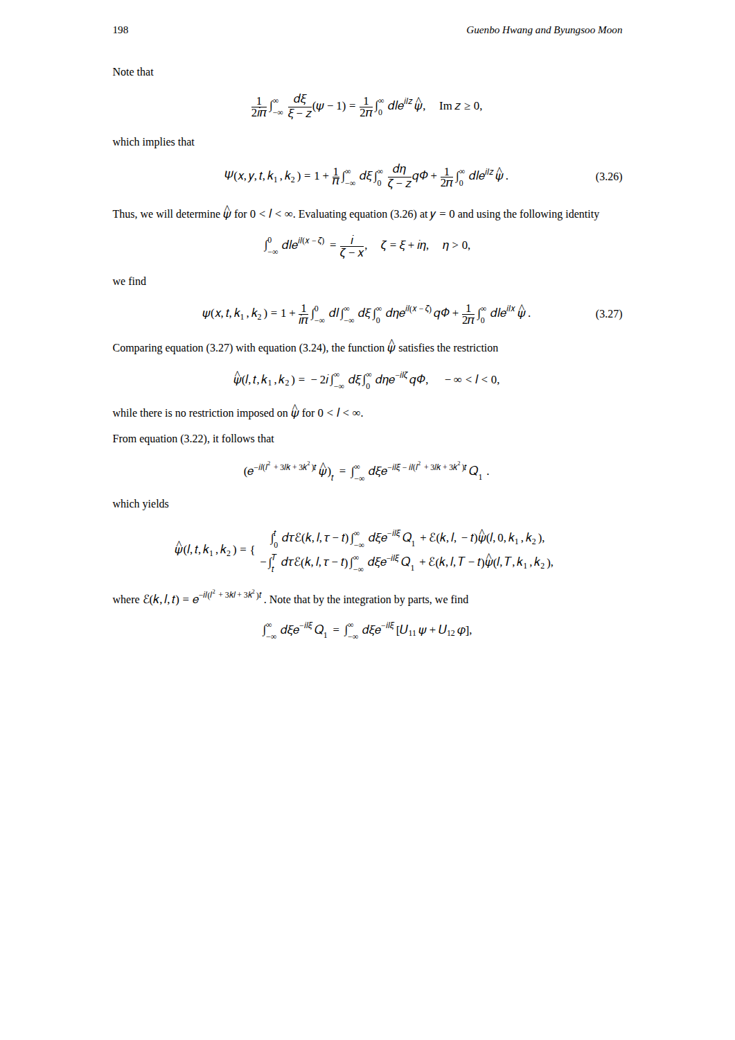198 Guenbo Hwang and Byungsoo Moon
Note that
12iπ ∫ −∞ ∞ dξξ−z (ψ−1) = 12π ∫ 0 ∞ dl eilz ψ^ , Imz≥0 ,
which implies that
Ψ(x,y,t,k1,k2) = 1 + 1π ∫−∞∞ dξ ∫0∞ dηζ−z qΦ + 12π ∫0∞ dl eilz ψ^ . (3.26)
Thus, we will determine ψ^ for 0<l<∞. Evaluating equation (3.26) at y=0 and using the following identity
∫−∞0 dl eil(x−ζ) = iζ−x , ζ=ξ+iη , η>0 ,
we find
ψ(x,t,k1,k2) = 1 + 1iπ ∫−∞0 dl ∫−∞∞ dξ ∫0∞ dη eil(x−ζ) qΦ + 12π ∫0∞ dl eilx ψ^ . (3.27)
Comparing equation (3.27) with equation (3.24), the function ψ^ satisfies the restriction
ψ^ (l,t,k1,k2) = −2i ∫−∞∞ dξ ∫0∞ dη e−ilζ qΦ , −∞<l<0 ,
while there is no restriction imposed on ψ^ for 0<l<∞.
From equation (3.22), it follows that
( e−il(l2+3lk+3k2)t ψ^ ) t = ∫−∞∞ dξ e−ilξ−il(l2+3lk+3k2)t Q1 .
which yields
ψ^ (l,t,k1,k2) = { ∫0t dτ ℰ(k,l,τ−t) ∫−∞∞ dξ e−ilξ Q1 + ℰ(k,l,−t) ψ^ (l,0,k1,k2) , − ∫tT dτ ℰ(k,l,τ−t) ∫−∞∞ dξ e−ilξ Q1 + ℰ(k,l,T−t) ψ^ (l,T,k1,k2) ,
where ℰ(k,l,t)=e−il(l2+3kl+3k2)t. Note that by the integration by parts, we find
∫−∞∞ dξ e−ilξ Q1 = ∫−∞∞ dξ e−ilξ [ U11ψ + U12φ ] ,